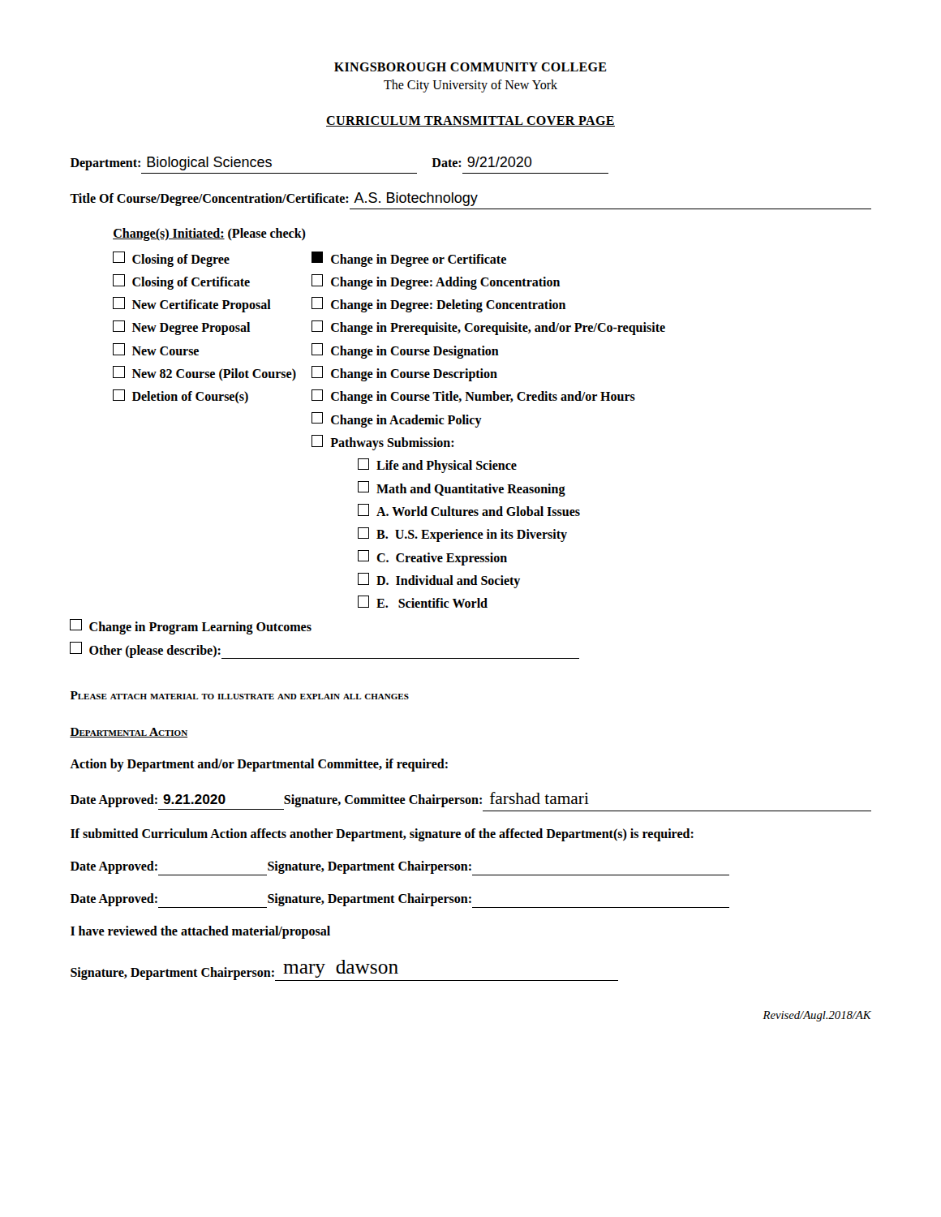KINGSBOROUGH COMMUNITY COLLEGE
The City University of New York
CURRICULUM TRANSMITTAL COVER PAGE
Department: Biological Sciences Date: 9/21/2020
Title Of Course/Degree/Concentration/Certificate: A.S. Biotechnology
Change(s) Initiated: (Please check)
Closing of Degree
Closing of Certificate
New Certificate Proposal
New Degree Proposal
New Course
New 82 Course (Pilot Course)
Deletion of Course(s)
Change in Degree or Certificate
Change in Degree: Adding Concentration
Change in Degree: Deleting Concentration
Change in Prerequisite, Corequisite, and/or Pre/Co-requisite
Change in Course Designation
Change in Course Description
Change in Course Title, Number, Credits and/or Hours
Change in Academic Policy
Pathways Submission:
Life and Physical Science
Math and Quantitative Reasoning
A. World Cultures and Global Issues
B. U.S. Experience in its Diversity
C. Creative Expression
D. Individual and Society
E. Scientific World
Change in Program Learning Outcomes
Other (please describe):
Please attach material to illustrate and explain all changes
Departmental Action
Action by Department and/or Departmental Committee, if required:
Date Approved: 9.21.2020 Signature, Committee Chairperson: farshad tamari
If submitted Curriculum Action affects another Department, signature of the affected Department(s) is required:
Date Approved: Signature, Department Chairperson:
Date Approved: Signature, Department Chairperson:
I have reviewed the attached material/proposal
Signature, Department Chairperson:mary dawson
Revised/Augl.2018/AK